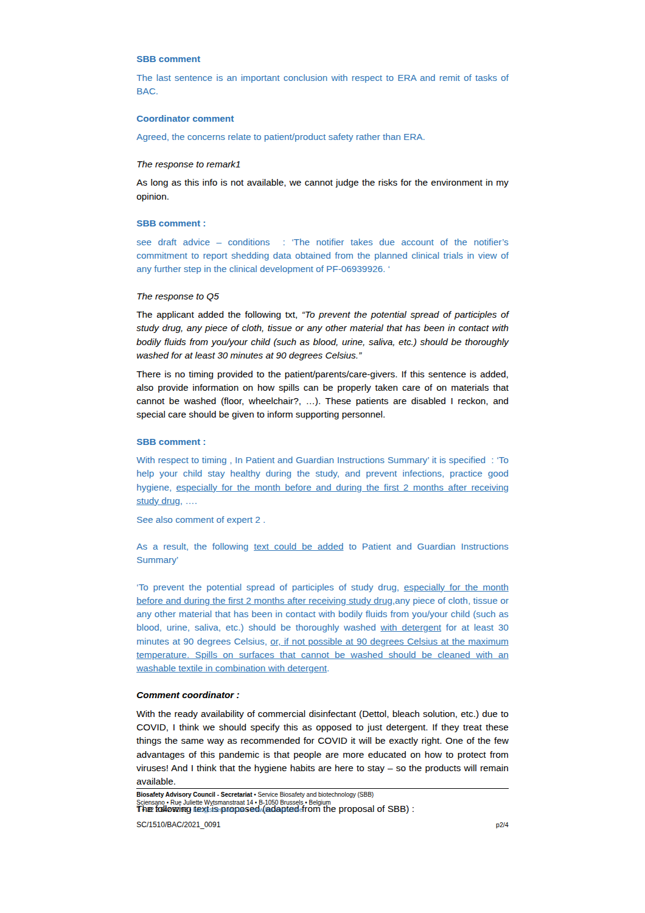SBB comment
The last sentence is an important conclusion with respect to ERA and remit of tasks of BAC.
Coordinator comment
Agreed, the concerns relate to patient/product safety rather than ERA.
The response to remark1
As long as this info is not available, we cannot judge the risks for the environment in my opinion.
SBB comment :
see draft advice – conditions : ‘The notifier takes due account of the notifier’s commitment to report shedding data obtained from the planned clinical trials in view of any further step in the clinical development of PF-06939926. ‘
The response to Q5
The applicant added the following txt, “To prevent the potential spread of participles of study drug, any piece of cloth, tissue or any other material that has been in contact with bodily fluids from you/your child (such as blood, urine, saliva, etc.) should be thoroughly washed for at least 30 minutes at 90 degrees Celsius.”
There is no timing provided to the patient/parents/care-givers. If this sentence is added, also provide information on how spills can be properly taken care of on materials that cannot be washed (floor, wheelchair?, …). These patients are disabled I reckon, and special care should be given to inform supporting personnel.
SBB comment :
With respect to timing , In Patient and Guardian Instructions Summary’ it is specified : ‘To help your child stay healthy during the study, and prevent infections, practice good hygiene, especially for the month before and during the first 2 months after receiving study drug, ….
See also comment of expert 2 .
As a result, the following text could be added to Patient and Guardian Instructions Summary’
‘To prevent the potential spread of participles of study drug, especially for the month before and during the first 2 months after receiving study drug,any piece of cloth, tissue or any other material that has been in contact with bodily fluids from you/your child (such as blood, urine, saliva, etc.) should be thoroughly washed with detergent for at least 30 minutes at 90 degrees Celsius, or, if not possible at 90 degrees Celsius at the maximum temperature. Spills on surfaces that cannot be washed should be cleaned with an washable textile in combination with detergent.
Comment coordinator :
With the ready availability of commercial disinfectant (Dettol, bleach solution, etc.) due to COVID, I think we should specify this as opposed to just detergent. If they treat these things the same way as recommended for COVID it will be exactly right. One of the few advantages of this pandemic is that people are more educated on how to protect from viruses! And I think that the hygiene habits are here to stay – so the products will remain available.
The following text is proposed (adapted from the proposal of SBB) :
Biosafety Advisory Council - Secretariat • Service Biosafety and biotechnology (SBB)
Sciensano • Rue Juliette Wytsmanstraat 14 • B-1050 Brussels • Belgium
T + 32 2 642 52 93 • bac@sciensano.be • www.bio-council.be
SC/1510/BAC/2021_0091 p2/4